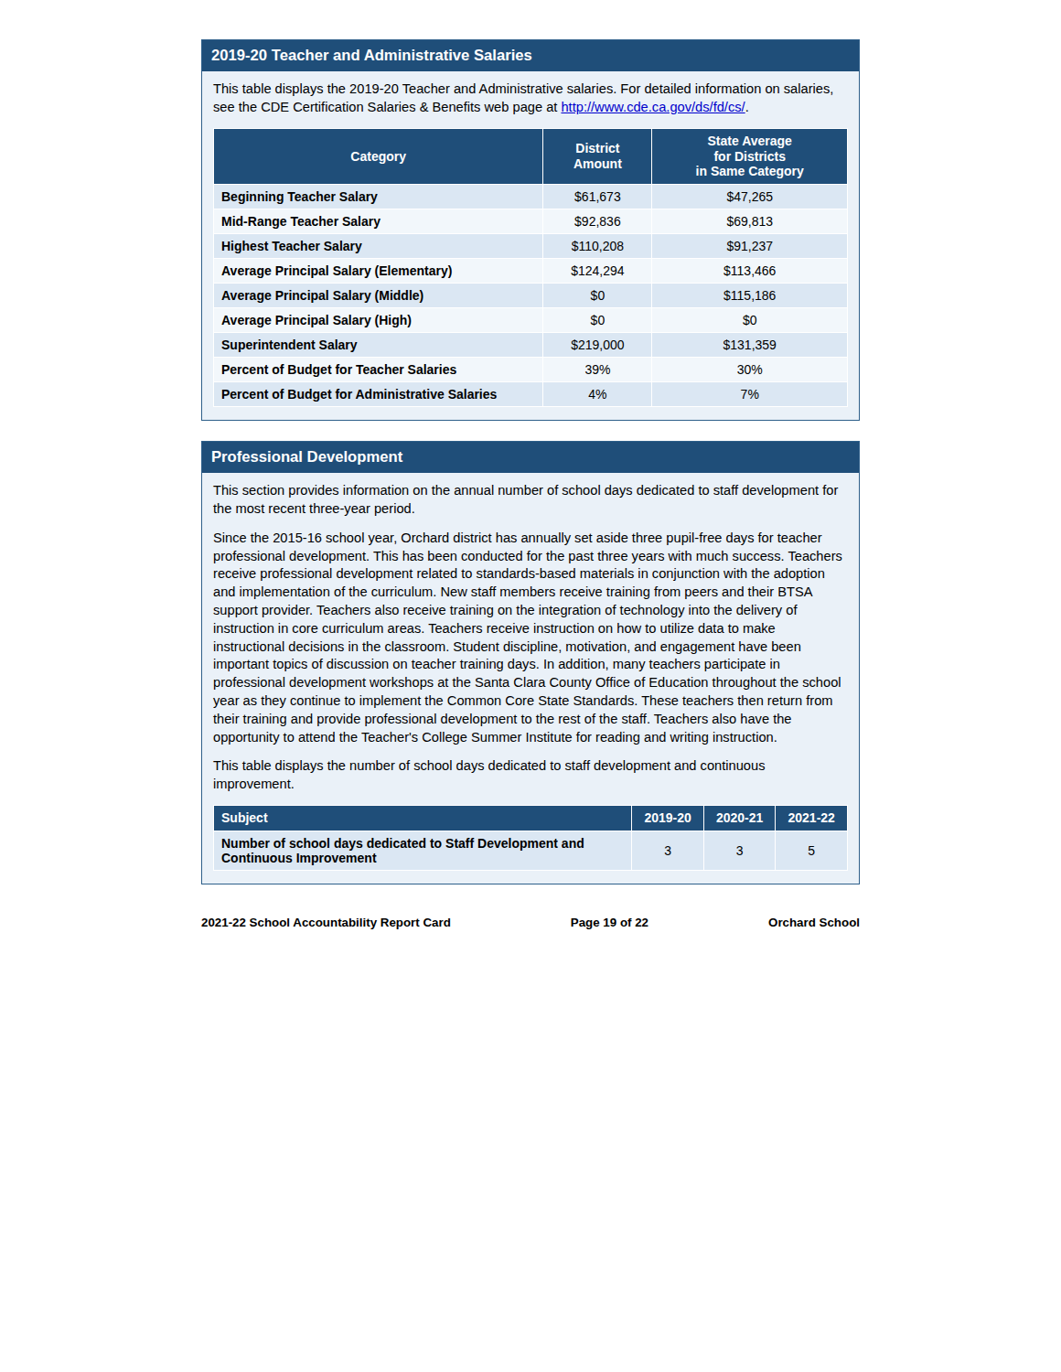2019-20 Teacher and Administrative Salaries
This table displays the 2019-20 Teacher and Administrative salaries. For detailed information on salaries, see the CDE Certification Salaries & Benefits web page at http://www.cde.ca.gov/ds/fd/cs/.
| Category | District Amount | State Average for Districts in Same Category |
| --- | --- | --- |
| Beginning Teacher Salary | $61,673 | $47,265 |
| Mid-Range Teacher Salary | $92,836 | $69,813 |
| Highest Teacher Salary | $110,208 | $91,237 |
| Average Principal Salary (Elementary) | $124,294 | $113,466 |
| Average Principal Salary (Middle) | $0 | $115,186 |
| Average Principal Salary (High) | $0 | $0 |
| Superintendent Salary | $219,000 | $131,359 |
| Percent of Budget for Teacher Salaries | 39% | 30% |
| Percent of Budget for Administrative Salaries | 4% | 7% |
Professional Development
This section provides information on the annual number of school days dedicated to staff development for the most recent three-year period.
Since the 2015-16 school year, Orchard district has annually set aside three pupil-free days for teacher professional development. This has been conducted for the past three years with much success. Teachers receive professional development related to standards-based materials in conjunction with the adoption and implementation of the curriculum. New staff members receive training from peers and their BTSA support provider. Teachers also receive training on the integration of technology into the delivery of instruction in core curriculum areas. Teachers receive instruction on how to utilize data to make instructional decisions in the classroom. Student discipline, motivation, and engagement have been important topics of discussion on teacher training days. In addition, many teachers participate in professional development workshops at the Santa Clara County Office of Education throughout the school year as they continue to implement the Common Core State Standards. These teachers then return from their training and provide professional development to the rest of the staff. Teachers also have the opportunity to attend the Teacher's College Summer Institute for reading and writing instruction.
This table displays the number of school days dedicated to staff development and continuous improvement.
| Subject | 2019-20 | 2020-21 | 2021-22 |
| --- | --- | --- | --- |
| Number of school days dedicated to Staff Development and Continuous Improvement | 3 | 3 | 5 |
2021-22 School Accountability Report Card Page 19 of 22 Orchard School